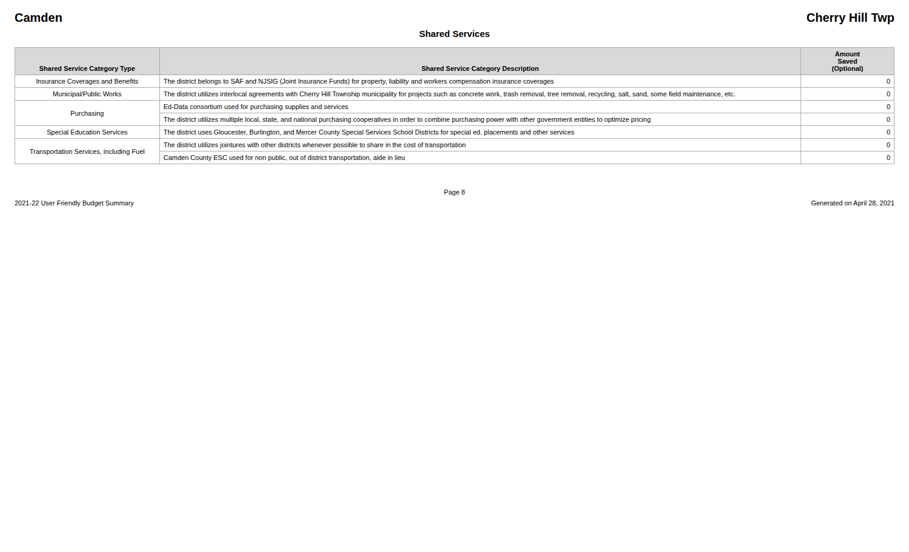Camden Cherry Hill Twp
Shared Services
| Shared Service Category Type | Shared Service Category Description | Amount Saved (Optional) |
| --- | --- | --- |
| Insurance Coverages and Benefits | The district belongs to SAF and NJSIG (Joint Insurance Funds) for property, liability and workers compensation insurance coverages | 0 |
| Municipal/Public Works | The district utilizes interlocal agreements with Cherry Hill Township municipality for projects such as concrete work, trash removal, tree removal, recycling, salt, sand, some field maintenance, etc. | 0 |
| Purchasing | Ed-Data consortium used for purchasing supplies and services | 0 |
| The district utilizes multiple local, state, and national purchasing cooperatives in order to combine purchasing power with other government entities to optimize pricing | 0 |
| Special Education Services | The district uses Gloucester, Burlington, and Mercer County Special Services School Districts for special ed. placements and other services | 0 |
| Transportation Services, including Fuel | The district utilizes jointures with other districts whenever possible to share in the cost of transportation | 0 |
| Camden County ESC used for non public, out of district transportation, aide in lieu | 0 |
Page 8
2021-22 User Friendly Budget Summary
Generated on April 28, 2021